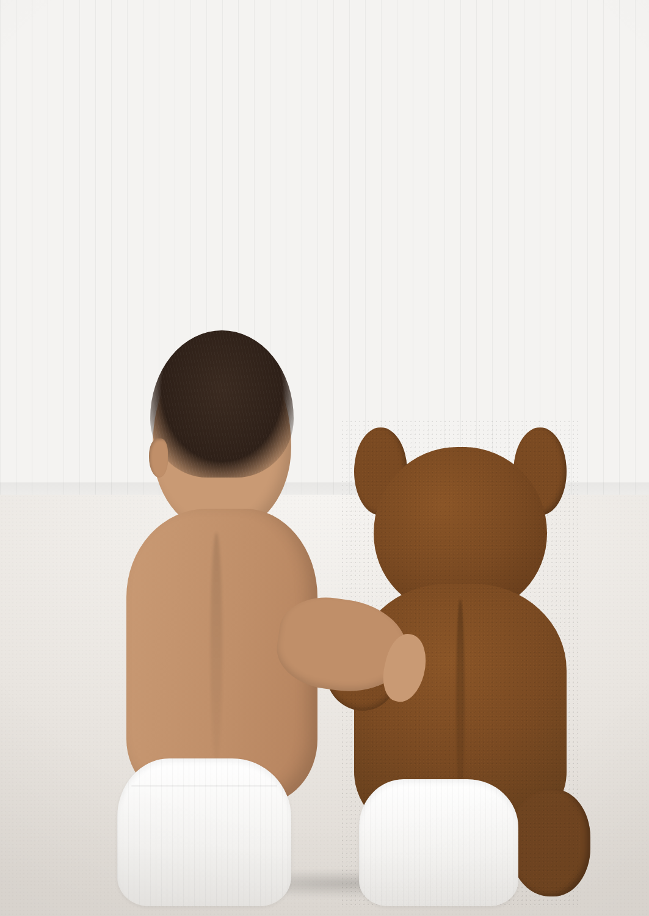Photograph: a baby in a white diaper sits on a pale carpet with one arm around a brown teddy bear that also wears a diaper, both seen from behind facing a white panelled wall.